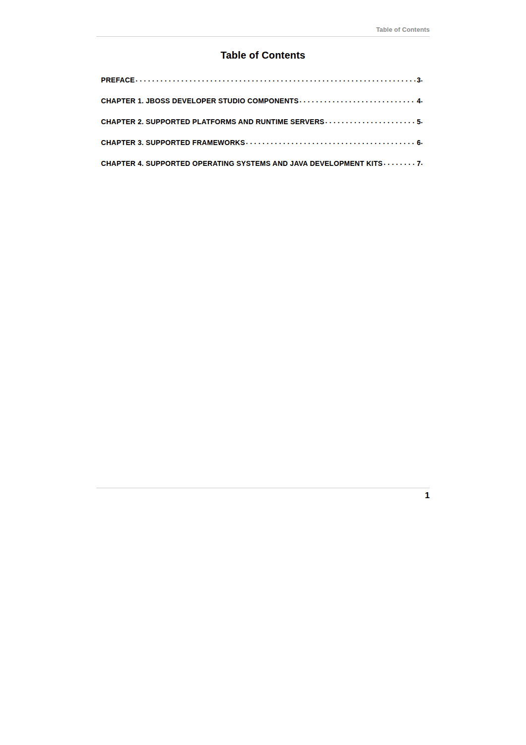Table of Contents
Table of Contents
PREFACE .................................................................................................................. 3
CHAPTER 1. JBOSS DEVELOPER STUDIO COMPONENTS .................................................................................................................. 4
CHAPTER 2. SUPPORTED PLATFORMS AND RUNTIME SERVERS .................................................................................................................. 5
CHAPTER 3. SUPPORTED FRAMEWORKS .................................................................................................................. 6
CHAPTER 4. SUPPORTED OPERATING SYSTEMS AND JAVA DEVELOPMENT KITS .................................................................................................................. 7
1